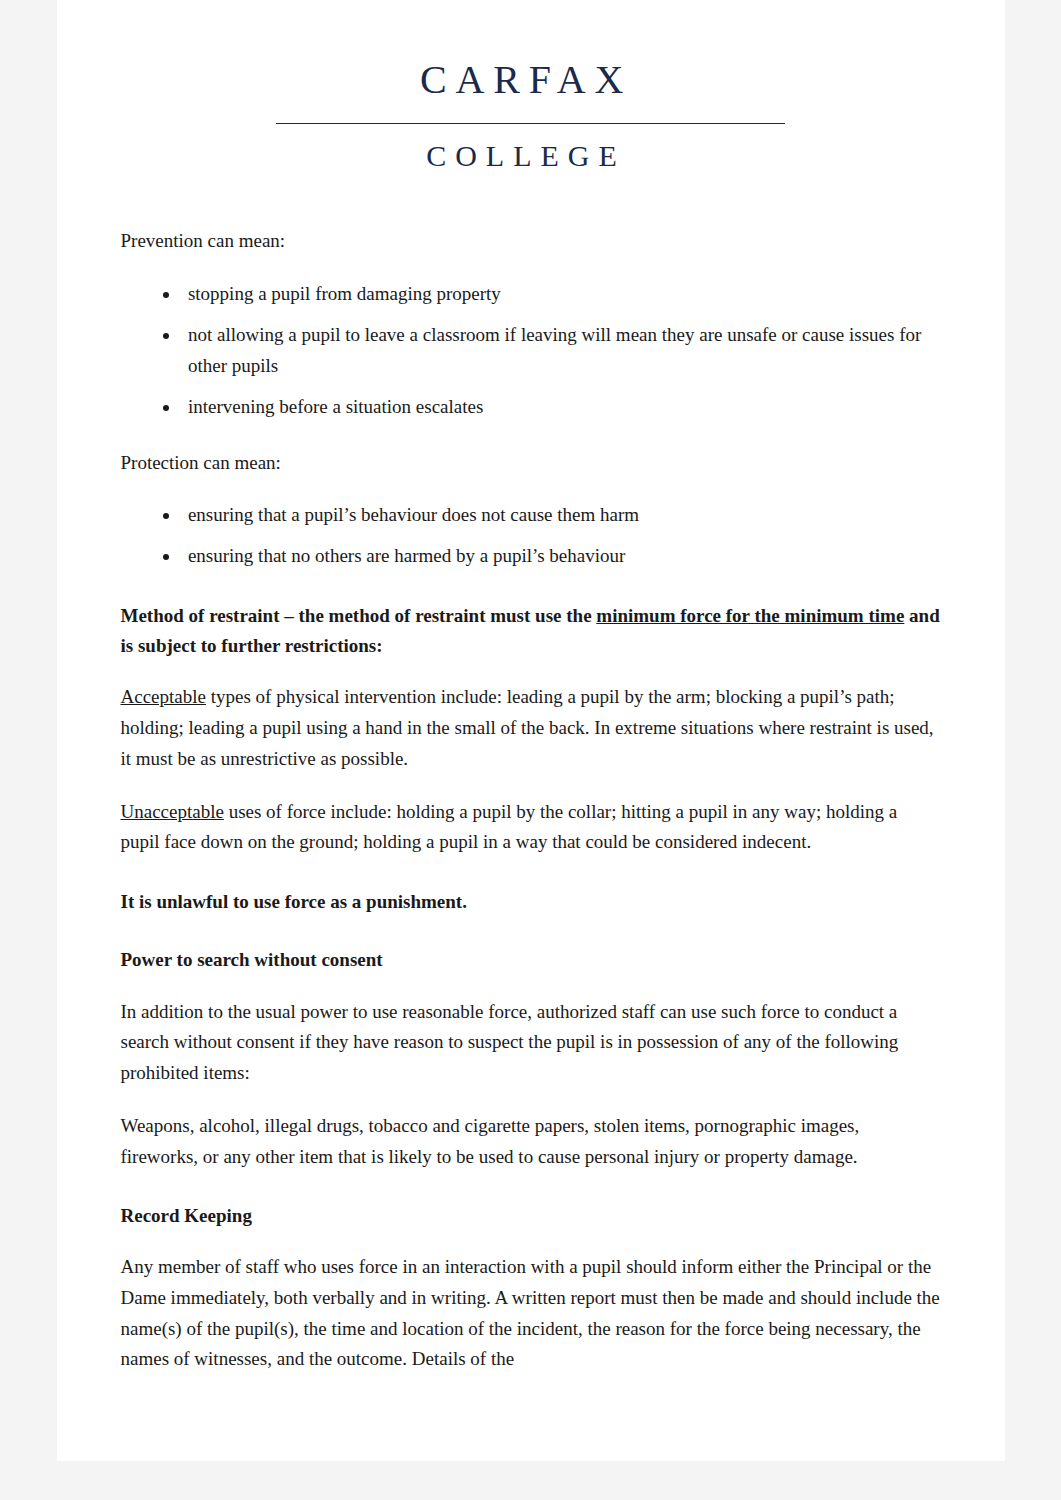CARFAX
COLLEGE
Prevention can mean:
stopping a pupil from damaging property
not allowing a pupil to leave a classroom if leaving will mean they are unsafe or cause issues for other pupils
intervening before a situation escalates
Protection can mean:
ensuring that a pupil’s behaviour does not cause them harm
ensuring that no others are harmed by a pupil’s behaviour
Method of restraint – the method of restraint must use the minimum force for the minimum time and is subject to further restrictions:
Acceptable types of physical intervention include: leading a pupil by the arm; blocking a pupil’s path; holding; leading a pupil using a hand in the small of the back. In extreme situations where restraint is used, it must be as unrestrictive as possible.
Unacceptable uses of force include: holding a pupil by the collar; hitting a pupil in any way; holding a pupil face down on the ground; holding a pupil in a way that could be considered indecent.
It is unlawful to use force as a punishment.
Power to search without consent
In addition to the usual power to use reasonable force, authorized staff can use such force to conduct a search without consent if they have reason to suspect the pupil is in possession of any of the following prohibited items:
Weapons, alcohol, illegal drugs, tobacco and cigarette papers, stolen items, pornographic images, fireworks, or any other item that is likely to be used to cause personal injury or property damage.
Record Keeping
Any member of staff who uses force in an interaction with a pupil should inform either the Principal or the Dame immediately, both verbally and in writing. A written report must then be made and should include the name(s) of the pupil(s), the time and location of the incident, the reason for the force being necessary, the names of witnesses, and the outcome. Details of the